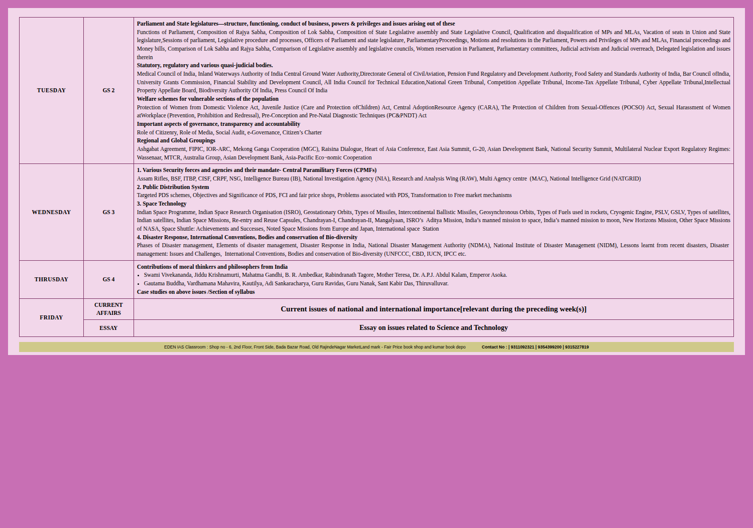| TUESDAY | GS 2 | Parliament and State legislatures—structure, functioning, conduct of business, powers & privileges and issues arising out of these Functions of Parliament, Composition of Rajya Sabha, Composition of Lok Sabha, Composition of State Legislative assembly and State Legislative Council, Qualification and disqualification of MPs and MLAs, Vacation of seats in Union and State legislature,Sessions of parliament, Legislative procedure and processes, Officers of Parliament and state legislature, ParliamentaryProceedings, Motions and resolutions in the Parliament, Powers and Privileges of MPs and MLAs, Financial proceedings and Money bills, Comparison of Lok Sabha and Rajya Sabha, Comparison of Legislative assembly and legislative councils, Women reservation in Parliament, Parliamentary committees, Judicial activism and Judicial overreach, Delegated legislation and issues therein Statutory, regulatory and various quasi-judicial bodies. Medical Council of India, Inland Waterways Authority of India Central Ground Water Authority,Directorate General of CivilAviation, Pension Fund Regulatory and Development Authority, Food Safety and Standards Authority of India, Bar Council ofIndia, University Grants Commission, Financial Stability and Development Council, All India Council for Technical Education,National Green Tribunal, Competition Appellate Tribunal, Income-Tax Appellate Tribunal, Cyber Appellate Tribunal,Intellectual Property Appellate Board, Biodiversity Authority Of India, Press Council Of India Welfare schemes for vulnerable sections of the population Protection of Women from Domestic Violence Act, Juvenile Justice (Care and Protection ofChildren) Act, Central AdoptionResource Agency (CARA), The Protection of Children from Sexual-Offences (POCSO) Act, Sexual Harassment of Women atWorkplace (Prevention, Prohibition and Redressal), Pre-Conception and Pre-Natal Diagnostic Techniques (PC&PNDT) Act Important aspects of governance, transparency and accountability Role of Citizenry, Role of Media, Social Audit, e-Governance, Citizen’s Charter Regional and Global Groupings Ashgabat Agreement, FIPIC, IOR-ARC, Mekong Ganga Cooperation (MGC), Raisina Dialogue, Heart of Asia Conference, East Asia Summit, G-20, Asian Development Bank, National Security Summit, Multilateral Nuclear Export Regulatory Regimes: Wassenaar, MTCR, Australia Group, Asian Development Bank, Asia-Pacific Eco¬nomic Cooperation |
| WEDNESDAY | GS 3 | 1. Various Security forces and agencies and their mandate- Central Paramilitary Forces (CPMFs) Assam Rifles, BSF, ITBP, CISF, CRPF, NSG, Intelligence Bureau (IB), National Investigation Agency (NIA), Research and Analysis Wing (RAW), Multi Agency centre (MAC), National Intelligence Grid (NATGRID) 2. Public Distribution System Targeted PDS schemes, Objectives and Significance of PDS, FCI and fair price shops, Problems associated with PDS, Transformation to Free market mechanisms 3. Space Technology Indian Space Programme, Indian Space Research Organisation (ISRO), Geostationary Orbits, Types of Missiles, Intercontinental Ballistic Missiles, Geosynchronous Orbits, Types of Fuels used in rockets, Cryogenic Engine, PSLV, GSLV, Types of satellites, Indian satellites, Indian Space Missions, Re-entry and Reuse Capsules, Chandrayan-I, Chandrayan-II, Mangalyaan, ISRO’s Aditya Mission, India’s manned mission to space, India’s manned mission to moon, New Horizons Mission, Other Space Missions of NASA, Space Shuttle: Achievements and Successes, Noted Space Missions from Europe and Japan, International space Station 4. Disaster Response, International Conventions, Bodies and conservation of Bio-diversity Phases of Disaster management, Elements of disaster management, Disaster Response in India, National Disaster Management Authority (NDMA), National Institute of Disaster Management (NIDM), Lessons learnt from recent disasters, Disaster management: Issues and Challenges, International Conventions, Bodies and conservation of Bio-diversity (UNFCCC, CBD, IUCN, IPCC etc. |
| THRUSDAY | GS 4 | Contributions of moral thinkers and philosophers from India Swami Vivekananda, Jiddu Krishnamurti, Mahatma Gandhi, B. R. Ambedkar, Rabindranath Tagore, Mother Teresa, Dr. A.P.J. Abdul Kalam, Emperor Asoka. Gautama Buddha, Vardhamana Mahavira, Kautilya, Adi Sankaracharya, Guru Ravidas, Guru Nanak, Sant Kabir Das, Thiruvalluvar. Case studies on above issues /Section of syllabus |
| FRIDAY | CURRENT AFFAIRS | Current issues of national and international importance[relevant during the preceding week(s)] |
| ESSAY | Essay on issues related to Science and Technology |
EDEN IAS Classroom : Shop no - 6, 2nd Floor, Front Side, Bada Bazar Road, Old RajindeNagar MarketLand mark - Fair Price book shop and kumar book depo Contact No : | 9311092321 | 9354399200 | 9315227819